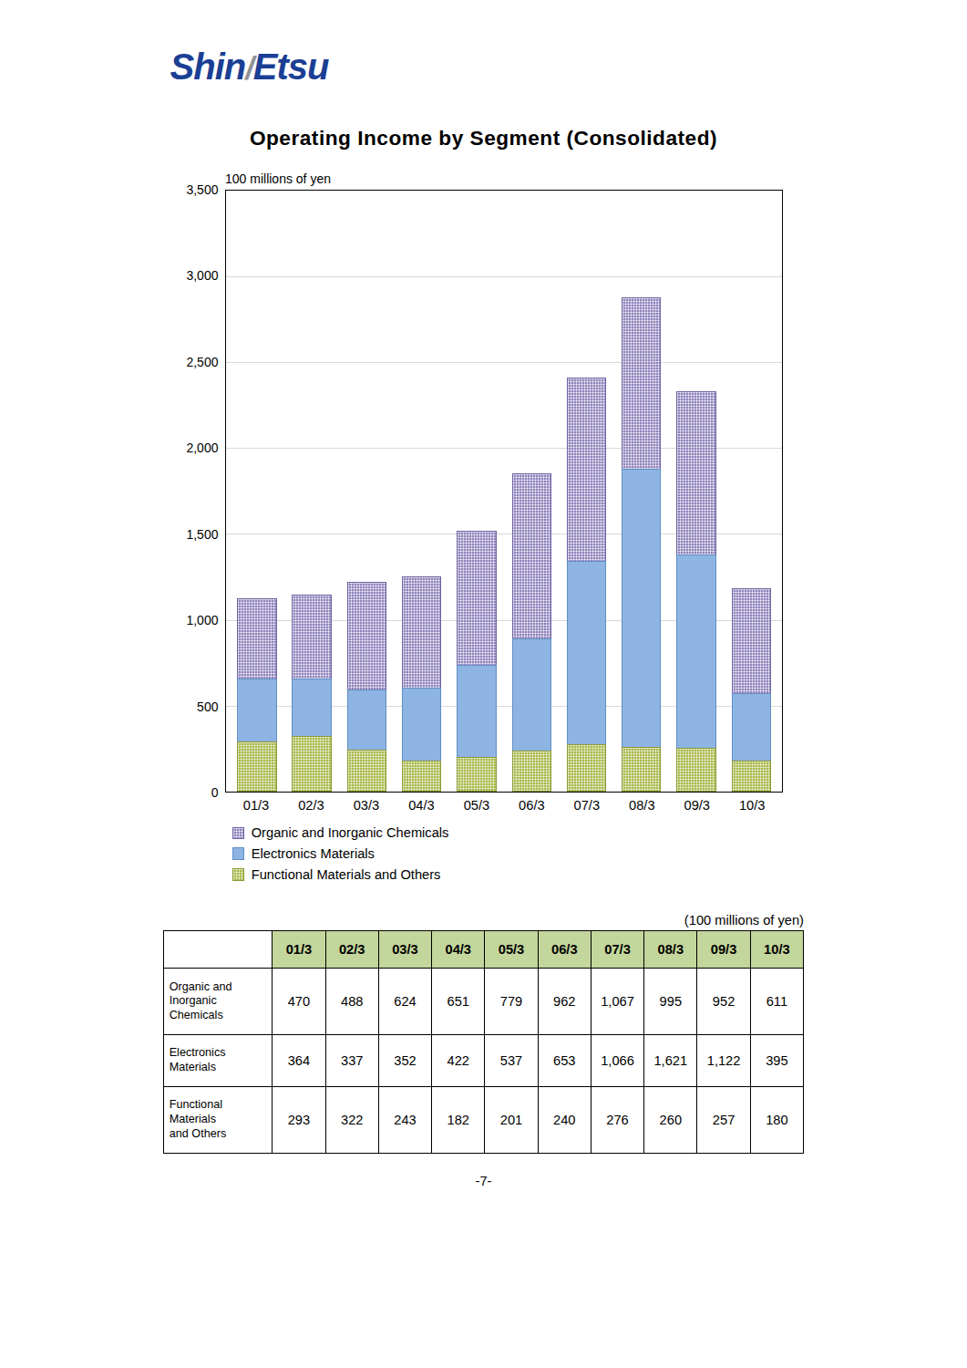Shin/Etsu
Operating Income by Segment (Consolidated)
100 millions of yen
3,500 3,000 2,500 2,000 1,500 1,000 500 0
01/3 : 470 / 364 / 293 total 1127
02/3 : 488 / 337 / 322 total 1147
03/3 : 624 / 352 / 243 total 1219
04/3 : 651 / 422 / 182 total 1255
05/3 : 779 / 537 / 201 total 1517
06/3 : 962 / 653 / 240 total 1855
07/3 : 1067 / 1066 / 276 total 2409
08/3 : 995 / 1621 / 260 total 2876
09/3 : 952 / 1122 / 257 total 2331
10/3 : 611 / 395 / 180 total 1186
01/302/303/304/305/3 06/307/308/309/310/3
Organic and Inorganic Chemicals
Electronics Materials
Functional Materials and Others
(100 millions of yen)
| | 01/3 | 02/3 | 03/3 | 04/3 | 05/3 | 06/3 | 07/3 | 08/3 | 09/3 | 10/3 |
| --- | --- | --- | --- | --- | --- | --- | --- | --- | --- | --- |
| Organic and Inorganic Chemicals | 470 | 488 | 624 | 651 | 779 | 962 | 1,067 | 995 | 952 | 611 |
| Electronics Materials | 364 | 337 | 352 | 422 | 537 | 653 | 1,066 | 1,621 | 1,122 | 395 |
| Functional Materials and Others | 293 | 322 | 243 | 182 | 201 | 240 | 276 | 260 | 257 | 180 |
-7-